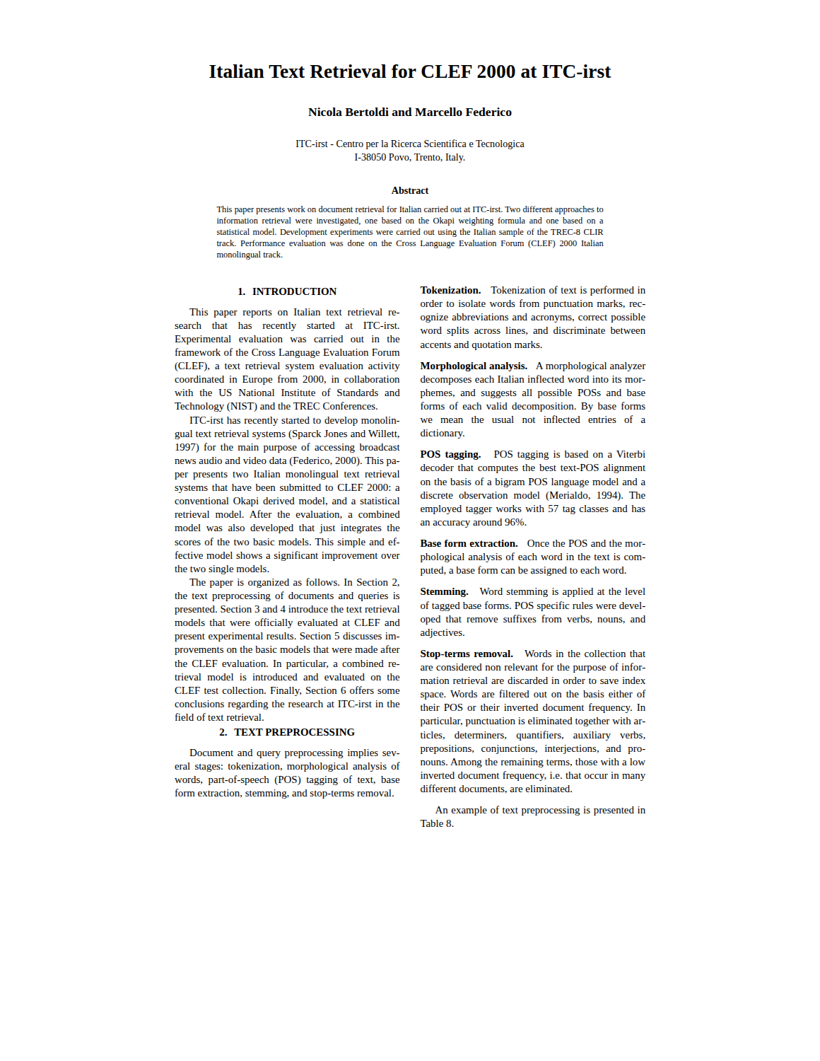Italian Text Retrieval for CLEF 2000 at ITC-irst
Nicola Bertoldi and Marcello Federico
ITC-irst - Centro per la Ricerca Scientifica e Tecnologica
I-38050 Povo, Trento, Italy.
Abstract
This paper presents work on document retrieval for Italian carried out at ITC-irst. Two different approaches to information retrieval were investigated, one based on the Okapi weighting formula and one based on a statistical model. Development experiments were carried out using the Italian sample of the TREC-8 CLIR track. Performance evaluation was done on the Cross Language Evaluation Forum (CLEF) 2000 Italian monolingual track.
1. INTRODUCTION
This paper reports on Italian text retrieval research that has recently started at ITC-irst. Experimental evaluation was carried out in the framework of the Cross Language Evaluation Forum (CLEF), a text retrieval system evaluation activity coordinated in Europe from 2000, in collaboration with the US National Institute of Standards and Technology (NIST) and the TREC Conferences.
ITC-irst has recently started to develop monolingual text retrieval systems (Sparck Jones and Willett, 1997) for the main purpose of accessing broadcast news audio and video data (Federico, 2000). This paper presents two Italian monolingual text retrieval systems that have been submitted to CLEF 2000: a conventional Okapi derived model, and a statistical retrieval model. After the evaluation, a combined model was also developed that just integrates the scores of the two basic models. This simple and effective model shows a significant improvement over the two single models.
The paper is organized as follows. In Section 2, the text preprocessing of documents and queries is presented. Section 3 and 4 introduce the text retrieval models that were officially evaluated at CLEF and present experimental results. Section 5 discusses improvements on the basic models that were made after the CLEF evaluation. In particular, a combined retrieval model is introduced and evaluated on the CLEF test collection. Finally, Section 6 offers some conclusions regarding the research at ITC-irst in the field of text retrieval.
2. TEXT PREPROCESSING
Document and query preprocessing implies several stages: tokenization, morphological analysis of words, part-of-speech (POS) tagging of text, base form extraction, stemming, and stop-terms removal.
Tokenization. Tokenization of text is performed in order to isolate words from punctuation marks, recognize abbreviations and acronyms, correct possible word splits across lines, and discriminate between accents and quotation marks.
Morphological analysis. A morphological analyzer decomposes each Italian inflected word into its morphemes, and suggests all possible POSs and base forms of each valid decomposition. By base forms we mean the usual not inflected entries of a dictionary.
POS tagging. POS tagging is based on a Viterbi decoder that computes the best text-POS alignment on the basis of a bigram POS language model and a discrete observation model (Merialdo, 1994). The employed tagger works with 57 tag classes and has an accuracy around 96%.
Base form extraction. Once the POS and the morphological analysis of each word in the text is computed, a base form can be assigned to each word.
Stemming. Word stemming is applied at the level of tagged base forms. POS specific rules were developed that remove suffixes from verbs, nouns, and adjectives.
Stop-terms removal. Words in the collection that are considered non relevant for the purpose of information retrieval are discarded in order to save index space. Words are filtered out on the basis either of their POS or their inverted document frequency. In particular, punctuation is eliminated together with articles, determiners, quantifiers, auxiliary verbs, prepositions, conjunctions, interjections, and pronouns. Among the remaining terms, those with a low inverted document frequency, i.e. that occur in many different documents, are eliminated.
An example of text preprocessing is presented in Table 8.